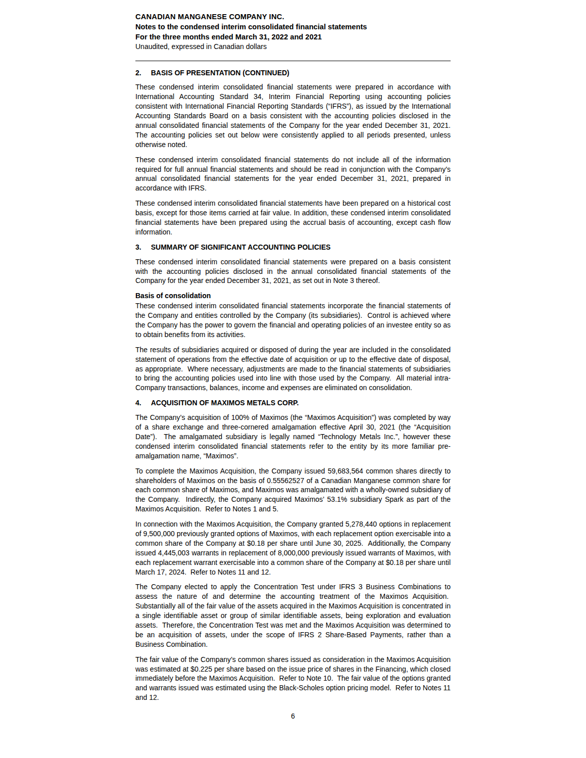CANADIAN MANGANESE COMPANY INC.
Notes to the condensed interim consolidated financial statements
For the three months ended March 31, 2022 and 2021
Unaudited, expressed in Canadian dollars
2. BASIS OF PRESENTATION (CONTINUED)
These condensed interim consolidated financial statements were prepared in accordance with International Accounting Standard 34, Interim Financial Reporting using accounting policies consistent with International Financial Reporting Standards (“IFRS”), as issued by the International Accounting Standards Board on a basis consistent with the accounting policies disclosed in the annual consolidated financial statements of the Company for the year ended December 31, 2021. The accounting policies set out below were consistently applied to all periods presented, unless otherwise noted.
These condensed interim consolidated financial statements do not include all of the information required for full annual financial statements and should be read in conjunction with the Company’s annual consolidated financial statements for the year ended December 31, 2021, prepared in accordance with IFRS.
These condensed interim consolidated financial statements have been prepared on a historical cost basis, except for those items carried at fair value. In addition, these condensed interim consolidated financial statements have been prepared using the accrual basis of accounting, except cash flow information.
3. SUMMARY OF SIGNIFICANT ACCOUNTING POLICIES
These condensed interim consolidated financial statements were prepared on a basis consistent with the accounting policies disclosed in the annual consolidated financial statements of the Company for the year ended December 31, 2021, as set out in Note 3 thereof.
Basis of consolidation
These condensed interim consolidated financial statements incorporate the financial statements of the Company and entities controlled by the Company (its subsidiaries). Control is achieved where the Company has the power to govern the financial and operating policies of an investee entity so as to obtain benefits from its activities.
The results of subsidiaries acquired or disposed of during the year are included in the consolidated statement of operations from the effective date of acquisition or up to the effective date of disposal, as appropriate. Where necessary, adjustments are made to the financial statements of subsidiaries to bring the accounting policies used into line with those used by the Company. All material intra-Company transactions, balances, income and expenses are eliminated on consolidation.
4. ACQUISITION OF MAXIMOS METALS CORP.
The Company’s acquisition of 100% of Maximos (the “Maximos Acquisition”) was completed by way of a share exchange and three-cornered amalgamation effective April 30, 2021 (the “Acquisition Date”). The amalgamated subsidiary is legally named “Technology Metals Inc.”, however these condensed interim consolidated financial statements refer to the entity by its more familiar pre-amalgamation name, “Maximos”.
To complete the Maximos Acquisition, the Company issued 59,683,564 common shares directly to shareholders of Maximos on the basis of 0.55562527 of a Canadian Manganese common share for each common share of Maximos, and Maximos was amalgamated with a wholly-owned subsidiary of the Company. Indirectly, the Company acquired Maximos’ 53.1% subsidiary Spark as part of the Maximos Acquisition. Refer to Notes 1 and 5.
In connection with the Maximos Acquisition, the Company granted 5,278,440 options in replacement of 9,500,000 previously granted options of Maximos, with each replacement option exercisable into a common share of the Company at $0.18 per share until June 30, 2025. Additionally, the Company issued 4,445,003 warrants in replacement of 8,000,000 previously issued warrants of Maximos, with each replacement warrant exercisable into a common share of the Company at $0.18 per share until March 17, 2024. Refer to Notes 11 and 12.
The Company elected to apply the Concentration Test under IFRS 3 Business Combinations to assess the nature of and determine the accounting treatment of the Maximos Acquisition. Substantially all of the fair value of the assets acquired in the Maximos Acquisition is concentrated in a single identifiable asset or group of similar identifiable assets, being exploration and evaluation assets. Therefore, the Concentration Test was met and the Maximos Acquisition was determined to be an acquisition of assets, under the scope of IFRS 2 Share-Based Payments, rather than a Business Combination.
The fair value of the Company’s common shares issued as consideration in the Maximos Acquisition was estimated at $0.225 per share based on the issue price of shares in the Financing, which closed immediately before the Maximos Acquisition. Refer to Note 10. The fair value of the options granted and warrants issued was estimated using the Black-Scholes option pricing model. Refer to Notes 11 and 12.
6